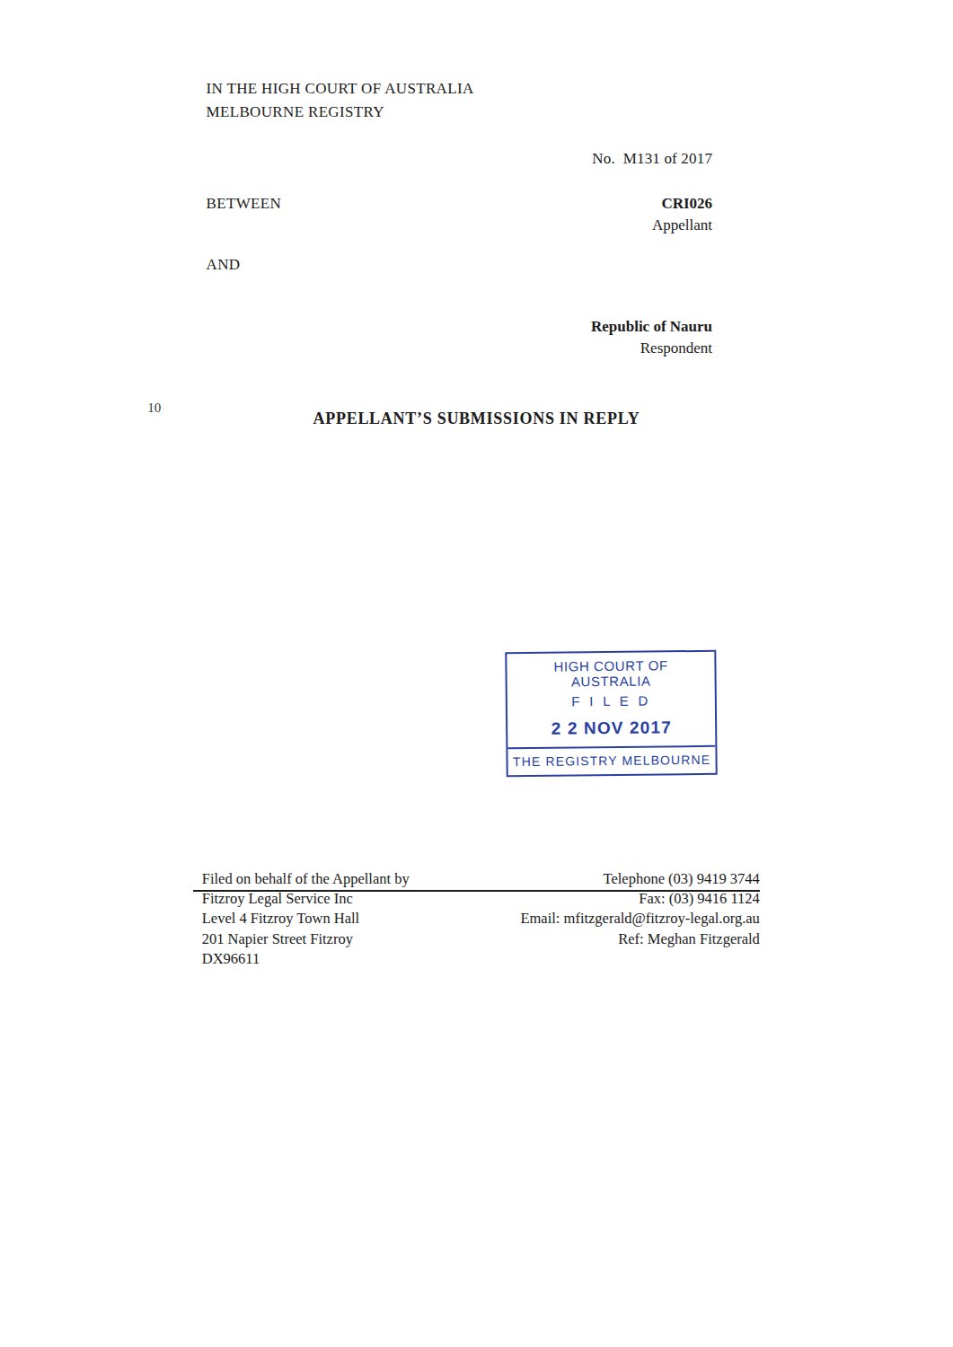IN THE HIGH COURT OF AUSTRALIA
MELBOURNE REGISTRY
No. M131 of 2017
| BETWEEN | CRI026 Appellant |
| AND | |
| | Republic of Nauru Respondent |
10
APPELLANT’S SUBMISSIONS IN REPLY
HIGH COURT OF AUSTRALIA
F I L E D
2 2 NOV 2017
THE REGISTRY MELBOURNE
Filed on behalf of the Appellant by
Fitzroy Legal Service Inc
Level 4 Fitzroy Town Hall
201 Napier Street Fitzroy
DX96611
Telephone (03) 9419 3744
Fax: (03) 9416 1124
Email: mfitzgerald@fitzroy-legal.org.au
Ref: Meghan Fitzgerald